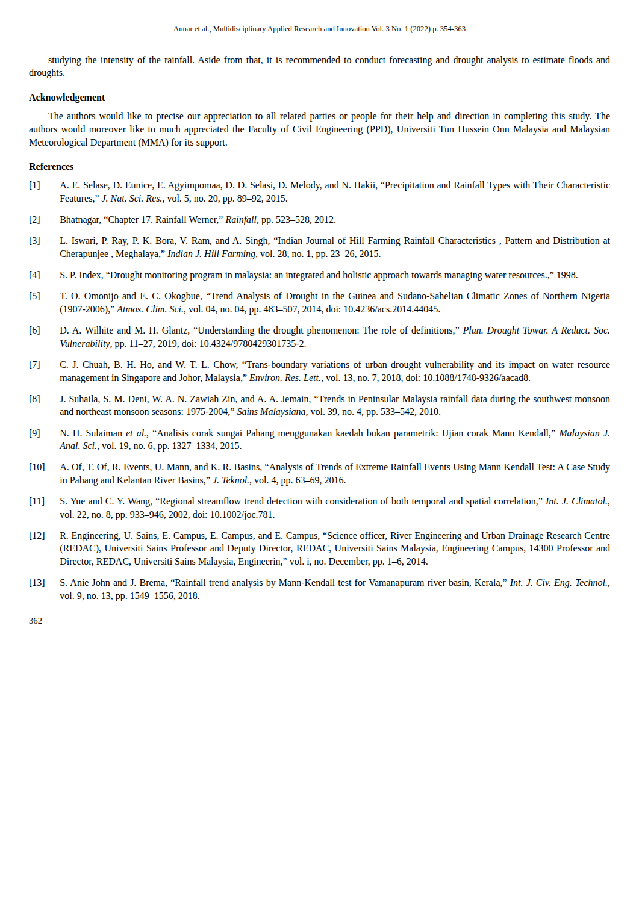Anuar et al., Multidisciplinary Applied Research and Innovation Vol. 3 No. 1 (2022) p. 354-363
studying the intensity of the rainfall. Aside from that, it is recommended to conduct forecasting and drought analysis to estimate floods and droughts.
Acknowledgement
The authors would like to precise our appreciation to all related parties or people for their help and direction in completing this study. The authors would moreover like to much appreciated the Faculty of Civil Engineering (PPD), Universiti Tun Hussein Onn Malaysia and Malaysian Meteorological Department (MMA) for its support.
References
A. E. Selase, D. Eunice, E. Agyimpomaa, D. D. Selasi, D. Melody, and N. Hakii, “Precipitation and Rainfall Types with Their Characteristic Features,” J. Nat. Sci. Res., vol. 5, no. 20, pp. 89–92, 2015.
Bhatnagar, “Chapter 17. Rainfall Werner,” Rainfall, pp. 523–528, 2012.
L. Iswari, P. Ray, P. K. Bora, V. Ram, and A. Singh, “Indian Journal of Hill Farming Rainfall Characteristics , Pattern and Distribution at Cherapunjee , Meghalaya,” Indian J. Hill Farming, vol. 28, no. 1, pp. 23–26, 2015.
S. P. Index, “Drought monitoring program in malaysia: an integrated and holistic approach towards managing water resources.,” 1998.
T. O. Omonijo and E. C. Okogbue, “Trend Analysis of Drought in the Guinea and Sudano-Sahelian Climatic Zones of Northern Nigeria (1907-2006),” Atmos. Clim. Sci., vol. 04, no. 04, pp. 483–507, 2014, doi: 10.4236/acs.2014.44045.
D. A. Wilhite and M. H. Glantz, “Understanding the drought phenomenon: The role of definitions,” Plan. Drought Towar. A Reduct. Soc. Vulnerability, pp. 11–27, 2019, doi: 10.4324/9780429301735-2.
C. J. Chuah, B. H. Ho, and W. T. L. Chow, “Trans-boundary variations of urban drought vulnerability and its impact on water resource management in Singapore and Johor, Malaysia,” Environ. Res. Lett., vol. 13, no. 7, 2018, doi: 10.1088/1748-9326/aacad8.
J. Suhaila, S. M. Deni, W. A. N. Zawiah Zin, and A. A. Jemain, “Trends in Peninsular Malaysia rainfall data during the southwest monsoon and northeast monsoon seasons: 1975-2004,” Sains Malaysiana, vol. 39, no. 4, pp. 533–542, 2010.
N. H. Sulaiman et al., “Analisis corak sungai Pahang menggunakan kaedah bukan parametrik: Ujian corak Mann Kendall,” Malaysian J. Anal. Sci., vol. 19, no. 6, pp. 1327–1334, 2015.
A. Of, T. Of, R. Events, U. Mann, and K. R. Basins, “Analysis of Trends of Extreme Rainfall Events Using Mann Kendall Test: A Case Study in Pahang and Kelantan River Basins,” J. Teknol., vol. 4, pp. 63–69, 2016.
S. Yue and C. Y. Wang, “Regional streamflow trend detection with consideration of both temporal and spatial correlation,” Int. J. Climatol., vol. 22, no. 8, pp. 933–946, 2002, doi: 10.1002/joc.781.
R. Engineering, U. Sains, E. Campus, E. Campus, and E. Campus, “Science officer, River Engineering and Urban Drainage Research Centre (REDAC), Universiti Sains Professor and Deputy Director, REDAC, Universiti Sains Malaysia, Engineering Campus, 14300 Professor and Director, REDAC, Universiti Sains Malaysia, Engineerin,” vol. i, no. December, pp. 1–6, 2014.
S. Anie John and J. Brema, “Rainfall trend analysis by Mann-Kendall test for Vamanapuram river basin, Kerala,” Int. J. Civ. Eng. Technol., vol. 9, no. 13, pp. 1549–1556, 2018.
362